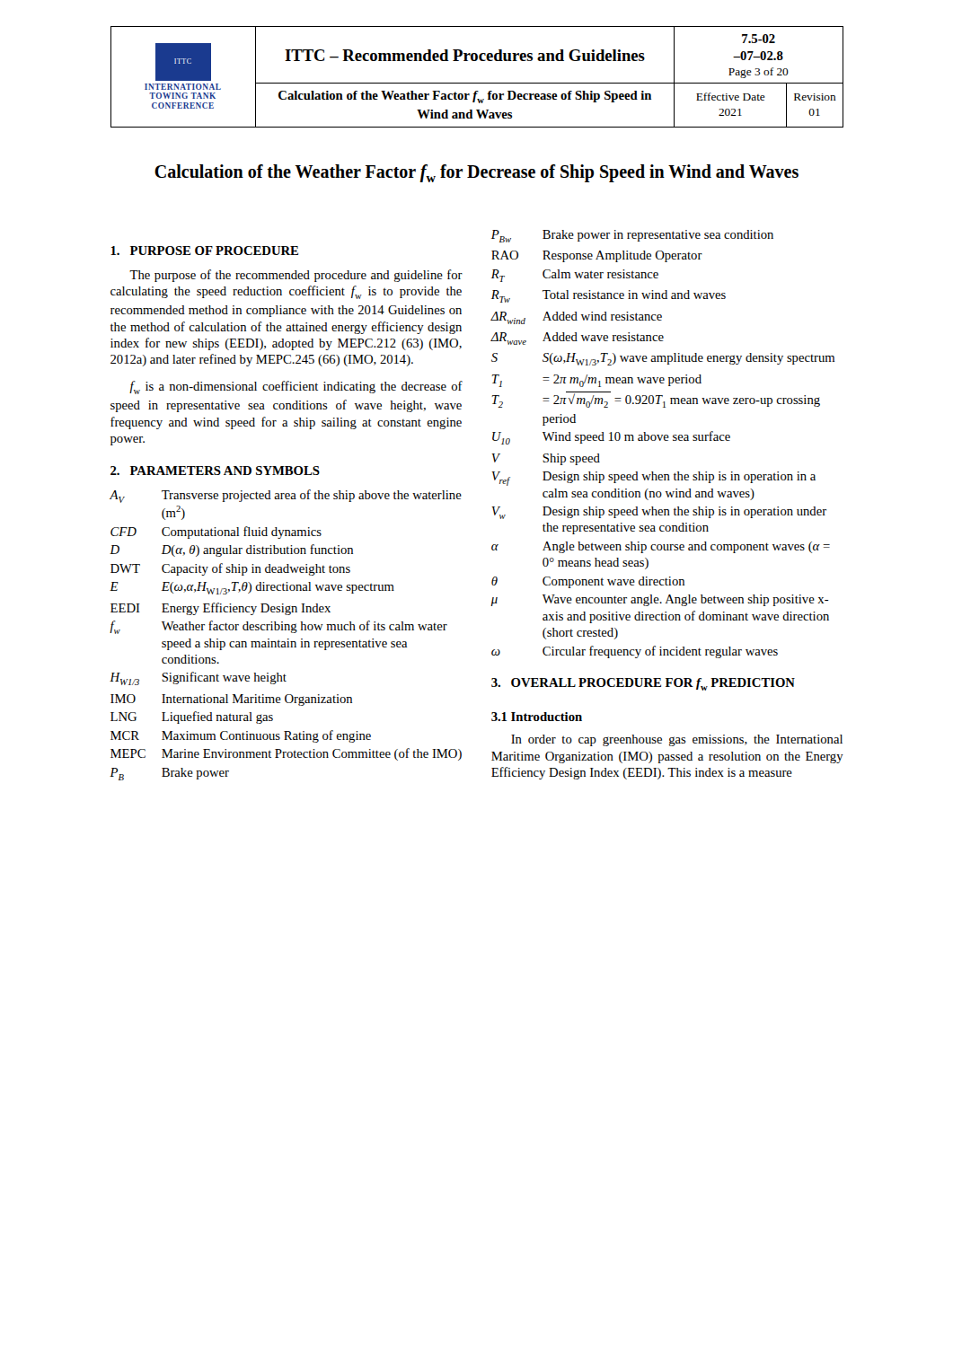| ITTC INTERNATIONAL TOWING TANK CONFERENCE | ITTC – Recommended Procedures and Guidelines | 7.5-02 –07–02.8 Page 3 of 20 |
| Calculation of the Weather Factor f w for Decrease of Ship Speed in Wind and Waves | Effective Date 2021 | Revision 01 |
Calculation of the Weather Factor fw for Decrease of Ship Speed in Wind and Waves
1. PURPOSE OF PROCEDURE
The purpose of the recommended procedure and guideline for calculating the speed reduction coefficient fw is to provide the recommended method in compliance with the 2014 Guidelines on the method of calculation of the attained energy efficiency design index for new ships (EEDI), adopted by MEPC.212 (63) (IMO, 2012a) and later refined by MEPC.245 (66) (IMO, 2014).
fw is a non-dimensional coefficient indicating the decrease of speed in representative sea conditions of wave height, wave frequency and wind speed for a ship sailing at constant engine power.
2. PARAMETERS AND SYMBOLS
AV
Transverse projected area of the ship above the waterline (m2)
CFD
Computational fluid dynamics
D
D(α, θ) angular distribution function
DWT
Capacity of ship in deadweight tons
E
E(ω,α,HW1/3,T,θ) directional wave spectrum
EEDI
Energy Efficiency Design Index
fw
Weather factor describing how much of its calm water speed a ship can maintain in representative sea conditions.
HW1/3
Significant wave height
IMO
International Maritime Organization
LNG
Liquefied natural gas
MCR
Maximum Continuous Rating of engine
MEPC
Marine Environment Protection Committee (of the IMO)
PB
Brake power
PBw
Brake power in representative sea condition
RAO
Response Amplitude Operator
RT
Calm water resistance
RTw
Total resistance in wind and waves
ΔRwind
Added wind resistance
ΔRwave
Added wave resistance
S
S(ω,HW1/3,T2) wave amplitude energy density spectrum
T1
= 2π m0/m1 mean wave period
T2
= 2π√m0/m2 = 0.920T1 mean wave zero-up crossing period
U10
Wind speed 10 m above sea surface
V
Ship speed
Vref
Design ship speed when the ship is in operation in a calm sea condition (no wind and waves)
Vw
Design ship speed when the ship is in operation under the representative sea condition
α
Angle between ship course and component waves (α = 0° means head seas)
θ
Component wave direction
μ
Wave encounter angle. Angle between ship positive x-axis and positive direction of dominant wave direction (short crested)
ω
Circular frequency of incident regular waves
3. OVERALL PROCEDURE FOR fw PREDICTION
3.1 Introduction
In order to cap greenhouse gas emissions, the International Maritime Organization (IMO) passed a resolution on the Energy Efficiency Design Index (EEDI). This index is a measure